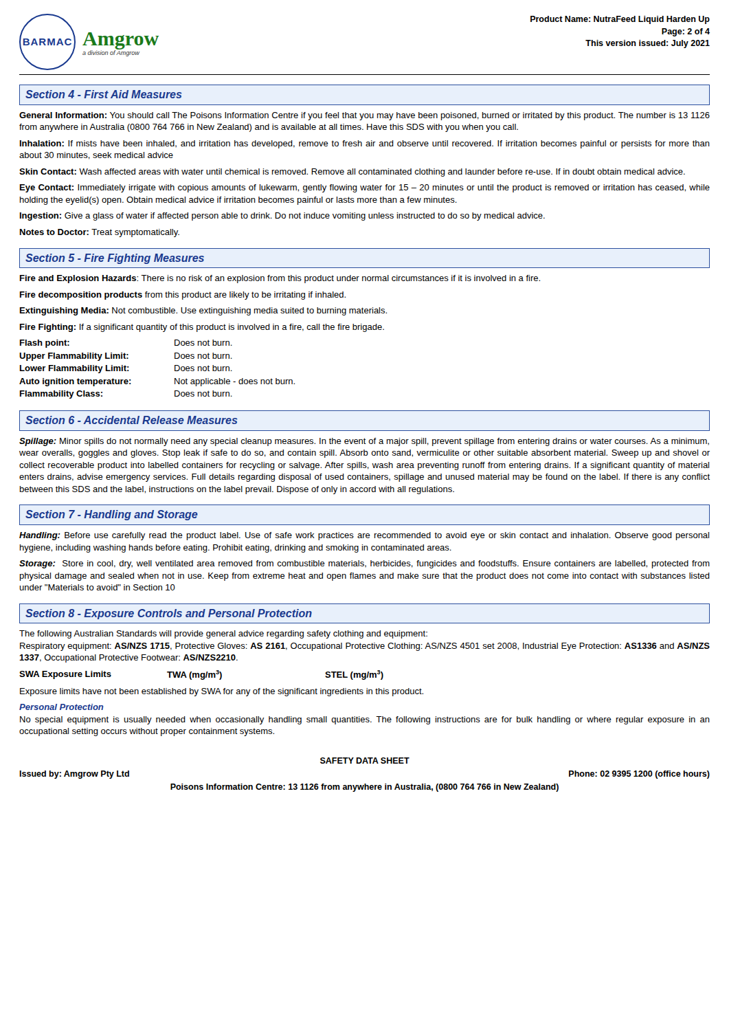BARMAC
Amgrow
a division of Amgrow
Product Name: NutraFeed Liquid Harden Up
Page: 2 of 4
This version issued: July 2021
Section 4 - First Aid Measures
General Information: You should call The Poisons Information Centre if you feel that you may have been poisoned, burned or irritated by this product. The number is 13 1126 from anywhere in Australia (0800 764 766 in New Zealand) and is available at all times. Have this SDS with you when you call.
Inhalation: If mists have been inhaled, and irritation has developed, remove to fresh air and observe until recovered. If irritation becomes painful or persists for more than about 30 minutes, seek medical advice
Skin Contact: Wash affected areas with water until chemical is removed. Remove all contaminated clothing and launder before re-use. If in doubt obtain medical advice.
Eye Contact: Immediately irrigate with copious amounts of lukewarm, gently flowing water for 15 – 20 minutes or until the product is removed or irritation has ceased, while holding the eyelid(s) open. Obtain medical advice if irritation becomes painful or lasts more than a few minutes.
Ingestion: Give a glass of water if affected person able to drink. Do not induce vomiting unless instructed to do so by medical advice.
Notes to Doctor: Treat symptomatically.
Section 5 - Fire Fighting Measures
Fire and Explosion Hazards: There is no risk of an explosion from this product under normal circumstances if it is involved in a fire.
Fire decomposition products from this product are likely to be irritating if inhaled.
Extinguishing Media: Not combustible. Use extinguishing media suited to burning materials.
Fire Fighting: If a significant quantity of this product is involved in a fire, call the fire brigade.
| Flash point: | Does not burn. |
| Upper Flammability Limit: | Does not burn. |
| Lower Flammability Limit: | Does not burn. |
| Auto ignition temperature: | Not applicable - does not burn. |
| Flammability Class: | Does not burn. |
Section 6 - Accidental Release Measures
Spillage: Minor spills do not normally need any special cleanup measures. In the event of a major spill, prevent spillage from entering drains or water courses. As a minimum, wear overalls, goggles and gloves. Stop leak if safe to do so, and contain spill. Absorb onto sand, vermiculite or other suitable absorbent material. Sweep up and shovel or collect recoverable product into labelled containers for recycling or salvage. After spills, wash area preventing runoff from entering drains. If a significant quantity of material enters drains, advise emergency services. Full details regarding disposal of used containers, spillage and unused material may be found on the label. If there is any conflict between this SDS and the label, instructions on the label prevail. Dispose of only in accord with all regulations.
Section 7 - Handling and Storage
Handling: Before use carefully read the product label. Use of safe work practices are recommended to avoid eye or skin contact and inhalation. Observe good personal hygiene, including washing hands before eating. Prohibit eating, drinking and smoking in contaminated areas.
Storage: Store in cool, dry, well ventilated area removed from combustible materials, herbicides, fungicides and foodstuffs. Ensure containers are labelled, protected from physical damage and sealed when not in use. Keep from extreme heat and open flames and make sure that the product does not come into contact with substances listed under "Materials to avoid" in Section 10
Section 8 - Exposure Controls and Personal Protection
The following Australian Standards will provide general advice regarding safety clothing and equipment:
Respiratory equipment: AS/NZS 1715, Protective Gloves: AS 2161, Occupational Protective Clothing: AS/NZS 4501 set 2008, Industrial Eye Protection: AS1336 and AS/NZS 1337, Occupational Protective Footwear: AS/NZS2210.
SWA Exposure Limits
TWA (mg/m3)
STEL (mg/m3)
Exposure limits have not been established by SWA for any of the significant ingredients in this product.
Personal Protection
No special equipment is usually needed when occasionally handling small quantities. The following instructions are for bulk handling or where regular exposure in an occupational setting occurs without proper containment systems.
SAFETY DATA SHEET
Issued by: Amgrow Pty Ltd Phone: 02 9395 1200 (office hours)
Poisons Information Centre: 13 1126 from anywhere in Australia, (0800 764 766 in New Zealand)